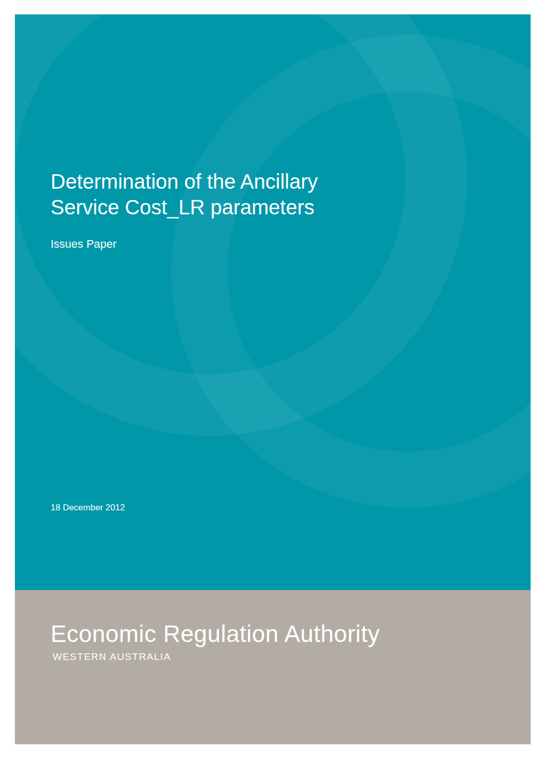Determination of the Ancillary Service Cost_LR parameters
Issues Paper
18 December 2012
Economic Regulation Authority
WESTERN AUSTRALIA